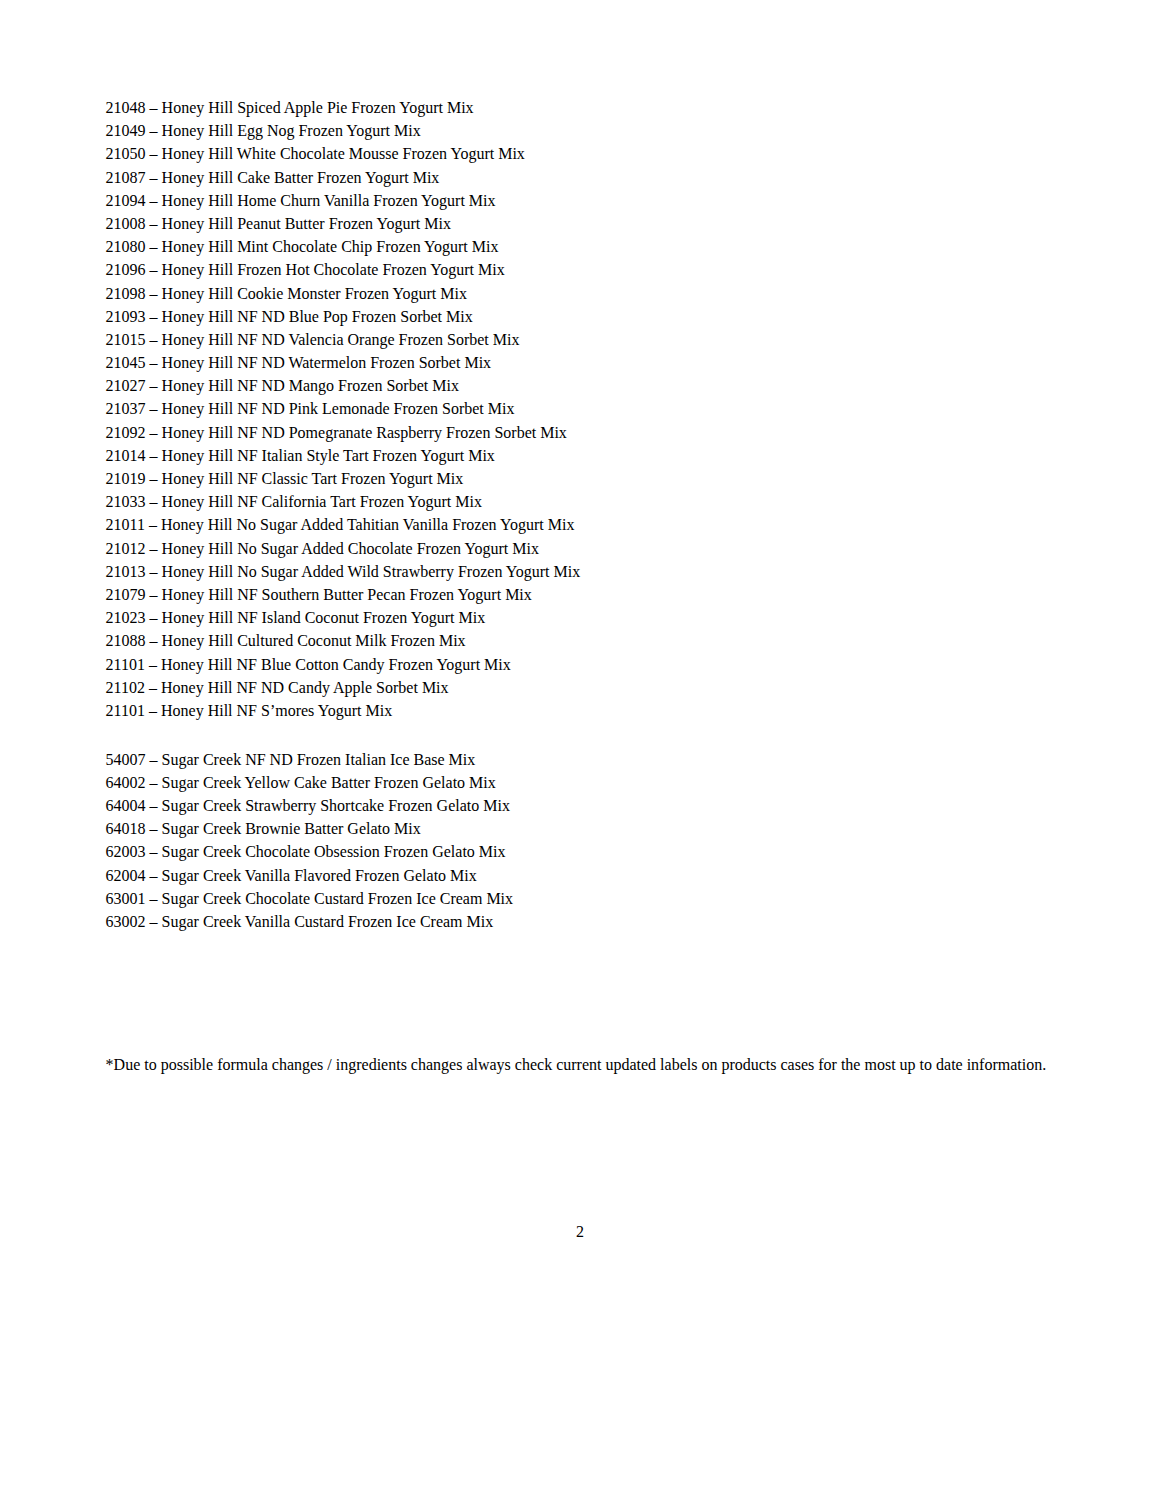21048 – Honey Hill Spiced Apple Pie Frozen Yogurt Mix
21049 – Honey Hill Egg Nog Frozen Yogurt Mix
21050 – Honey Hill White Chocolate Mousse Frozen Yogurt Mix
21087 – Honey Hill Cake Batter Frozen Yogurt Mix
21094 – Honey Hill Home Churn Vanilla Frozen Yogurt Mix
21008 – Honey Hill Peanut Butter Frozen Yogurt Mix
21080 – Honey Hill Mint Chocolate Chip Frozen Yogurt Mix
21096 – Honey Hill Frozen Hot Chocolate Frozen Yogurt Mix
21098 – Honey Hill Cookie Monster Frozen Yogurt Mix
21093 – Honey Hill NF ND Blue Pop Frozen Sorbet Mix
21015 – Honey Hill NF ND Valencia Orange Frozen Sorbet Mix
21045 – Honey Hill NF ND Watermelon Frozen Sorbet Mix
21027 – Honey Hill NF ND Mango Frozen Sorbet Mix
21037 – Honey Hill NF ND Pink Lemonade Frozen Sorbet Mix
21092 – Honey Hill NF ND Pomegranate Raspberry Frozen Sorbet Mix
21014 – Honey Hill NF Italian Style Tart Frozen Yogurt Mix
21019 – Honey Hill NF Classic Tart Frozen Yogurt Mix
21033 – Honey Hill NF California Tart Frozen Yogurt Mix
21011 – Honey Hill No Sugar Added Tahitian Vanilla Frozen Yogurt Mix
21012 – Honey Hill No Sugar Added Chocolate Frozen Yogurt Mix
21013 – Honey Hill No Sugar Added Wild Strawberry Frozen Yogurt Mix
21079 – Honey Hill NF Southern Butter Pecan Frozen Yogurt Mix
21023 – Honey Hill NF Island Coconut Frozen Yogurt Mix
21088 – Honey Hill Cultured Coconut Milk Frozen Mix
21101 – Honey Hill NF Blue Cotton Candy Frozen Yogurt Mix
21102 – Honey Hill NF ND Candy Apple Sorbet Mix
21101 – Honey Hill NF S’mores Yogurt Mix
54007 – Sugar Creek NF ND Frozen Italian Ice Base Mix
64002 – Sugar Creek Yellow Cake Batter Frozen Gelato Mix
64004 – Sugar Creek Strawberry Shortcake Frozen Gelato Mix
64018 – Sugar Creek Brownie Batter Gelato Mix
62003 – Sugar Creek Chocolate Obsession Frozen Gelato Mix
62004 – Sugar Creek Vanilla Flavored Frozen Gelato Mix
63001 – Sugar Creek Chocolate Custard Frozen Ice Cream Mix
63002 – Sugar Creek Vanilla Custard Frozen Ice Cream Mix
*Due to possible formula changes / ingredients changes always check current updated labels on products cases for the most up to date information.
2